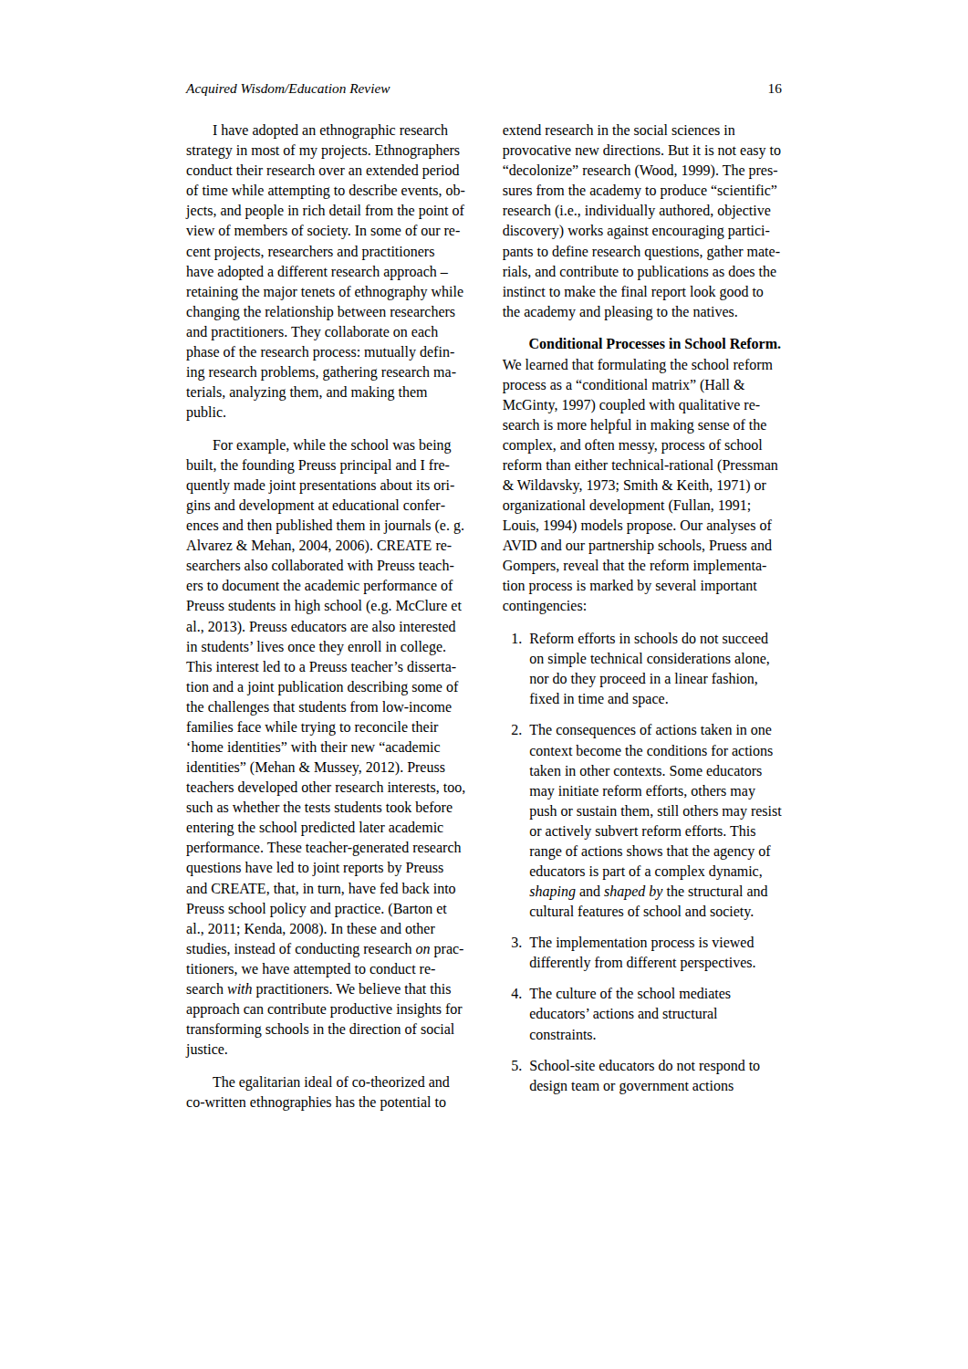Acquired Wisdom/Education Review 16
I have adopted an ethnographic research strategy in most of my projects. Ethnographers conduct their research over an extended period of time while attempting to describe events, objects, and people in rich detail from the point of view of members of society. In some of our recent projects, researchers and practitioners have adopted a different research approach – retaining the major tenets of ethnography while changing the relationship between researchers and practitioners. They collaborate on each phase of the research process: mutually defining research problems, gathering research materials, analyzing them, and making them public.
For example, while the school was being built, the founding Preuss principal and I frequently made joint presentations about its origins and development at educational conferences and then published them in journals (e. g. Alvarez & Mehan, 2004, 2006). CREATE researchers also collaborated with Preuss teachers to document the academic performance of Preuss students in high school (e.g. McClure et al., 2013). Preuss educators are also interested in students’ lives once they enroll in college. This interest led to a Preuss teacher’s dissertation and a joint publication describing some of the challenges that students from low-income families face while trying to reconcile their ‘home identities” with their new “academic identities” (Mehan & Mussey, 2012). Preuss teachers developed other research interests, too, such as whether the tests students took before entering the school predicted later academic performance. These teacher-generated research questions have led to joint reports by Preuss and CREATE, that, in turn, have fed back into Preuss school policy and practice. (Barton et al., 2011; Kenda, 2008). In these and other studies, instead of conducting research on practitioners, we have attempted to conduct research with practitioners. We believe that this approach can contribute productive insights for transforming schools in the direction of social justice.
The egalitarian ideal of co-theorized and co-written ethnographies has the potential to extend research in the social sciences in provocative new directions. But it is not easy to “decolonize” research (Wood, 1999). The pressures from the academy to produce “scientific” research (i.e., individually authored, objective discovery) works against encouraging participants to define research questions, gather materials, and contribute to publications as does the instinct to make the final report look good to the academy and pleasing to the natives.
Conditional Processes in School Reform. We learned that formulating the school reform process as a “conditional matrix” (Hall & McGinty, 1997) coupled with qualitative research is more helpful in making sense of the complex, and often messy, process of school reform than either technical-rational (Pressman & Wildavsky, 1973; Smith & Keith, 1971) or organizational development (Fullan, 1991; Louis, 1994) models propose. Our analyses of AVID and our partnership schools, Pruess and Gompers, reveal that the reform implementation process is marked by several important contingencies:
Reform efforts in schools do not succeed on simple technical considerations alone, nor do they proceed in a linear fashion, fixed in time and space.
The consequences of actions taken in one context become the conditions for actions taken in other contexts. Some educators may initiate reform efforts, others may push or sustain them, still others may resist or actively subvert reform efforts. This range of actions shows that the agency of educators is part of a complex dynamic, shaping and shaped by the structural and cultural features of school and society.
The implementation process is viewed differently from different perspectives.
The culture of the school mediates educators’ actions and structural constraints.
School-site educators do not respond to design team or government actions